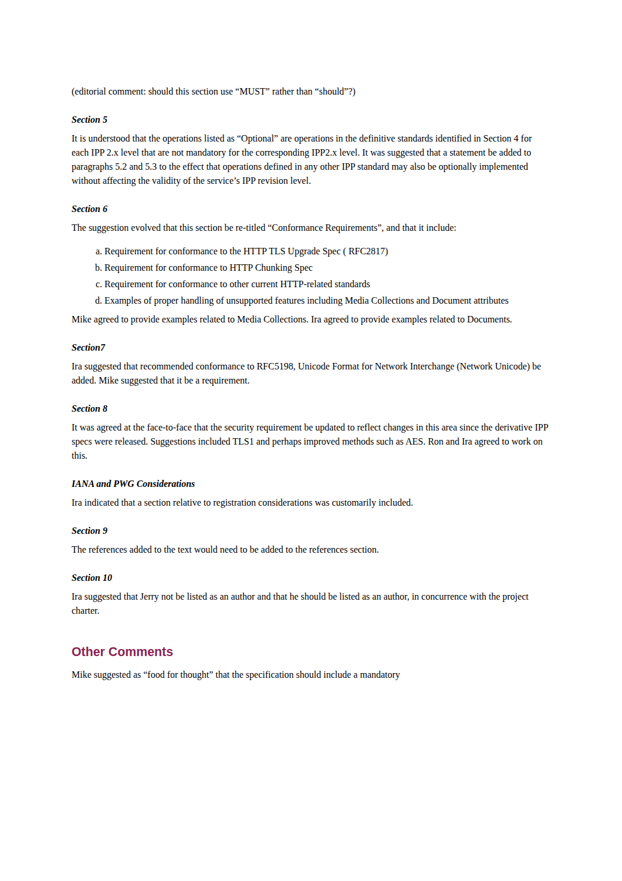(editorial comment: should this section use “MUST” rather than “should”?)
Section 5
It is understood that the operations listed as “Optional” are operations in the definitive standards identified in Section 4 for each IPP 2.x level that are not mandatory for the corresponding IPP2.x level. It was suggested that a statement be added to paragraphs 5.2 and 5.3 to the effect that operations defined in any other IPP standard may also be optionally implemented without affecting the validity of the service’s IPP revision level.
Section 6
The suggestion evolved that this section be re-titled “Conformance Requirements”, and that it include:
Requirement for conformance to the HTTP TLS Upgrade Spec ( RFC2817)
Requirement for conformance to HTTP Chunking Spec
Requirement for conformance to other current HTTP-related standards
Examples of proper handling of unsupported features including Media Collections and Document attributes
Mike agreed to provide examples related to Media Collections. Ira agreed to provide examples related to Documents.
Section7
Ira suggested that recommended conformance to RFC5198, Unicode Format for Network Interchange (Network Unicode) be added. Mike suggested that it be a requirement.
Section 8
It was agreed at the face-to-face that the security requirement be updated to reflect changes in this area since the derivative IPP specs were released. Suggestions included TLS1 and perhaps improved methods such as AES. Ron and Ira agreed to work on this.
IANA and PWG Considerations
Ira indicated that a section relative to registration considerations was customarily included.
Section 9
The references added to the text would need to be added to the references section.
Section 10
Ira suggested that Jerry not be listed as an author and that he should be listed as an author, in concurrence with the project charter.
Other Comments
Mike suggested as “food for thought” that the specification should include a mandatory